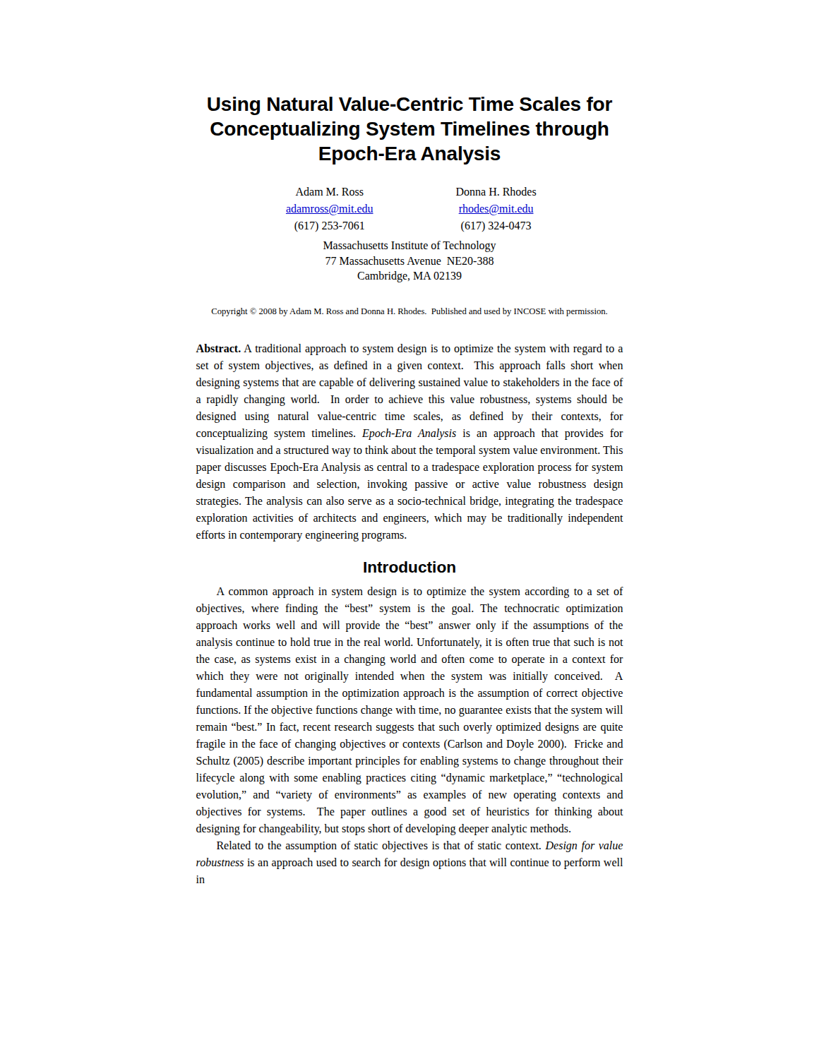Using Natural Value-Centric Time Scales for
Conceptualizing System Timelines through
Epoch-Era Analysis
| Adam M. Ross | Donna H. Rhodes |
| adamross@mit.edu | rhodes@mit.edu |
| (617) 253-7061 | (617) 324-0473 |
Massachusetts Institute of Technology
77 Massachusetts Avenue NE20-388
Cambridge, MA 02139
Copyright © 2008 by Adam M. Ross and Donna H. Rhodes. Published and used by INCOSE with permission.
Abstract. A traditional approach to system design is to optimize the system with regard to a set of system objectives, as defined in a given context. This approach falls short when designing systems that are capable of delivering sustained value to stakeholders in the face of a rapidly changing world. In order to achieve this value robustness, systems should be designed using natural value-centric time scales, as defined by their contexts, for conceptualizing system timelines. Epoch-Era Analysis is an approach that provides for visualization and a structured way to think about the temporal system value environment. This paper discusses Epoch-Era Analysis as central to a tradespace exploration process for system design comparison and selection, invoking passive or active value robustness design strategies. The analysis can also serve as a socio-technical bridge, integrating the tradespace exploration activities of architects and engineers, which may be traditionally independent efforts in contemporary engineering programs.
Introduction
A common approach in system design is to optimize the system according to a set of objectives, where finding the “best” system is the goal. The technocratic optimization approach works well and will provide the “best” answer only if the assumptions of the analysis continue to hold true in the real world. Unfortunately, it is often true that such is not the case, as systems exist in a changing world and often come to operate in a context for which they were not originally intended when the system was initially conceived. A fundamental assumption in the optimization approach is the assumption of correct objective functions. If the objective functions change with time, no guarantee exists that the system will remain “best.” In fact, recent research suggests that such overly optimized designs are quite fragile in the face of changing objectives or contexts (Carlson and Doyle 2000). Fricke and Schultz (2005) describe important principles for enabling systems to change throughout their lifecycle along with some enabling practices citing “dynamic marketplace,” “technological evolution,” and “variety of environments” as examples of new operating contexts and objectives for systems. The paper outlines a good set of heuristics for thinking about designing for changeability, but stops short of developing deeper analytic methods.
Related to the assumption of static objectives is that of static context. Design for value robustness is an approach used to search for design options that will continue to perform well in